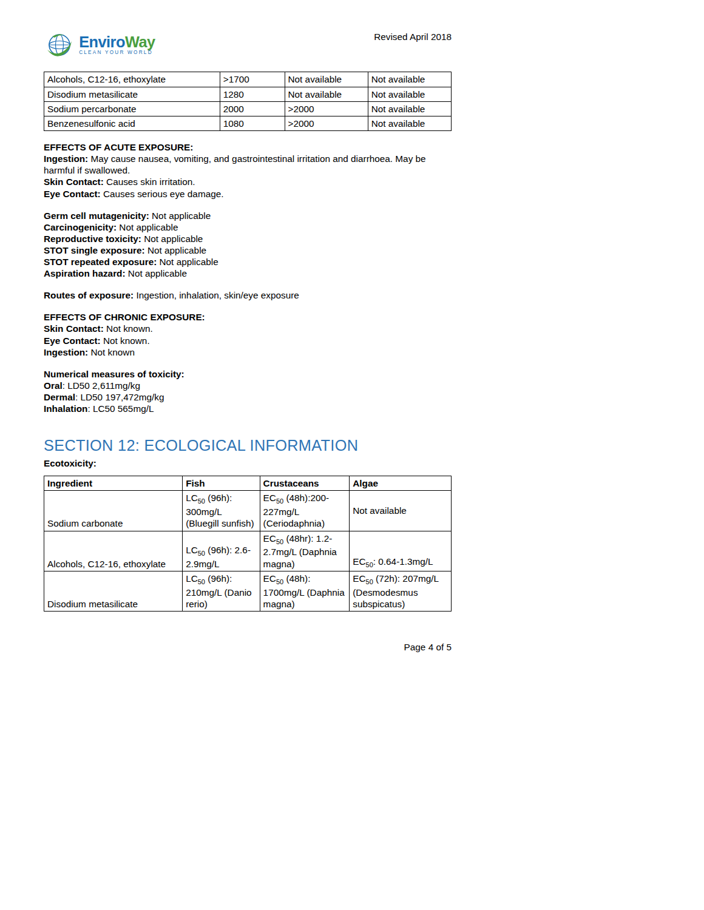Enviro Way
CLEAN YOUR WORLD
Revised April 2018
| Alcohols, C12-16, ethoxylate | >1700 | Not available | Not available |
| Disodium metasilicate | 1280 | Not available | Not available |
| Sodium percarbonate | 2000 | >2000 | Not available |
| Benzenesulfonic acid | 1080 | >2000 | Not available |
EFFECTS OF ACUTE EXPOSURE:
Ingestion: May cause nausea, vomiting, and gastrointestinal irritation and diarrhoea. May be harmful if swallowed.
Skin Contact: Causes skin irritation.
Eye Contact: Causes serious eye damage.
Germ cell mutagenicity: Not applicable
Carcinogenicity: Not applicable
Reproductive toxicity: Not applicable
STOT single exposure: Not applicable
STOT repeated exposure: Not applicable
Aspiration hazard: Not applicable
Routes of exposure: Ingestion, inhalation, skin/eye exposure
EFFECTS OF CHRONIC EXPOSURE:
Skin Contact: Not known.
Eye Contact: Not known.
Ingestion: Not known
Numerical measures of toxicity:
Oral: LD50 2,611mg/kg
Dermal: LD50 197,472mg/kg
Inhalation: LC50 565mg/L
SECTION 12: ECOLOGICAL INFORMATION
Ecotoxicity:
| Ingredient | Fish | Crustaceans | Algae |
| --- | --- | --- | --- |
| Sodium carbonate | LC 50 (96h): 300mg/L (Bluegill sunfish) | EC 50 (48h):200-227mg/L (Ceriodaphnia) | Not available |
| Alcohols, C12-16, ethoxylate | LC 50 (96h): 2.6-2.9mg/L | EC 50 (48hr): 1.2-2.7mg/L (Daphnia magna) | EC 50 : 0.64-1.3mg/L |
| Disodium metasilicate | LC 50 (96h): 210mg/L (Danio rerio) | EC 50 (48h): 1700mg/L (Daphnia magna) | EC 50 (72h): 207mg/L (Desmodesmus subspicatus) |
Page 4 of 5